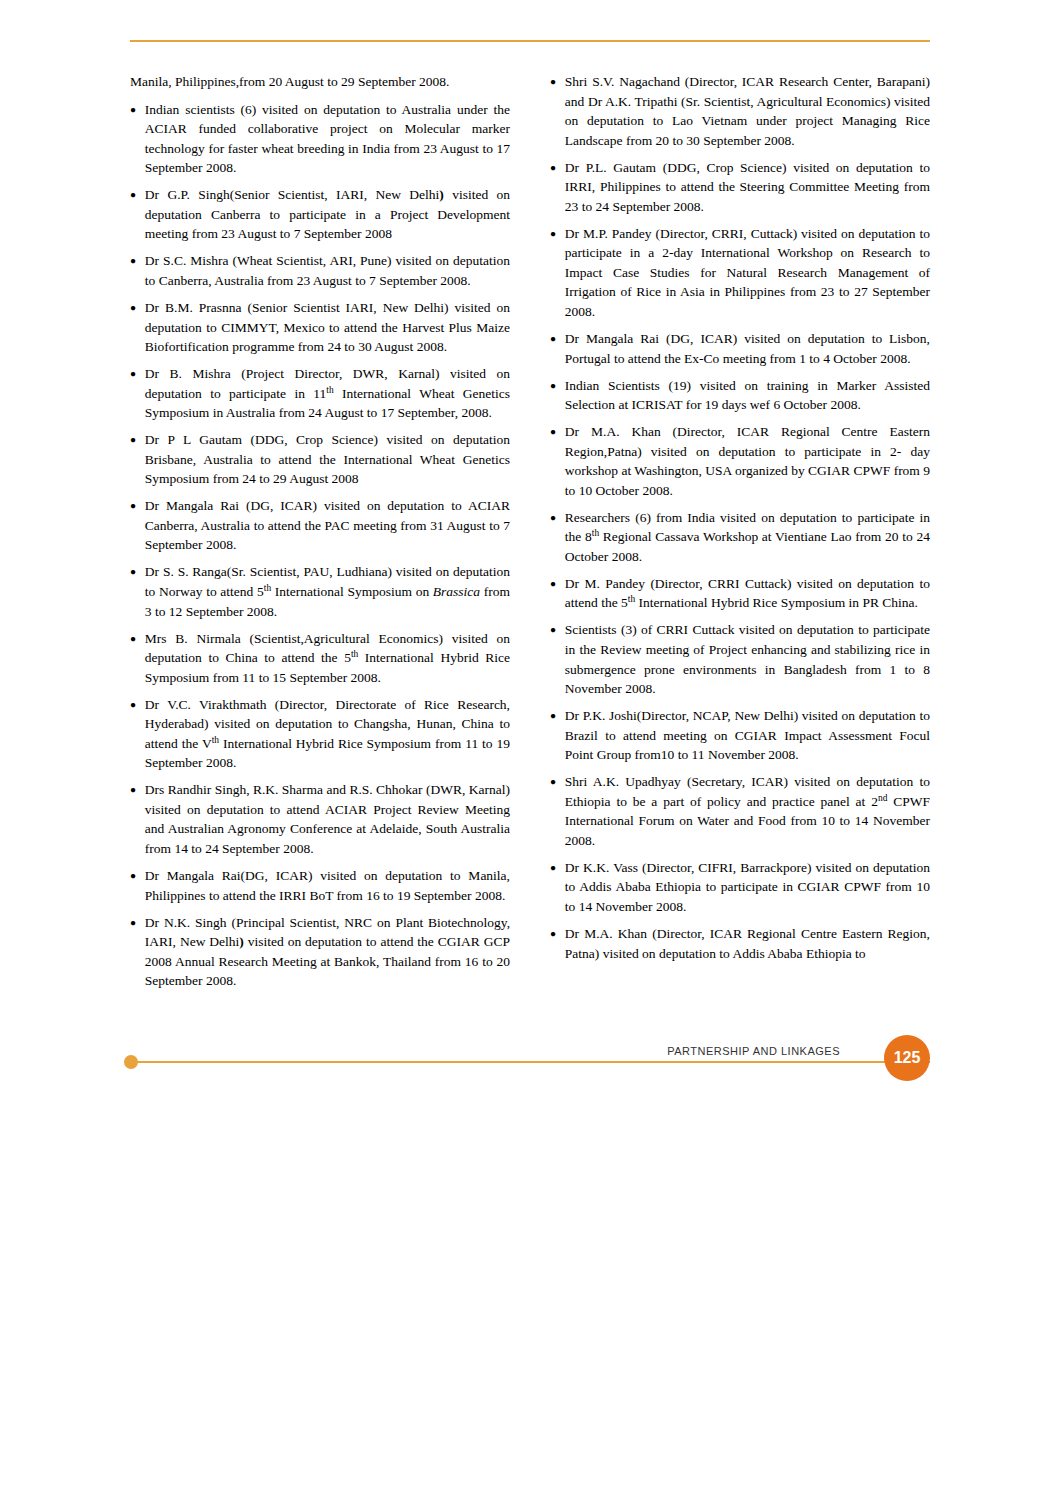Manila, Philippines,from 20 August to 29 September 2008.
Indian scientists (6) visited on deputation to Australia under the ACIAR funded collaborative project on Molecular marker technology for faster wheat breeding in India from 23 August to 17 September 2008.
Dr G.P. Singh(Senior Scientist, IARI, New Delhi) visited on deputation Canberra to participate in a Project Development meeting from 23 August to 7 September 2008
Dr S.C. Mishra (Wheat Scientist, ARI, Pune) visited on deputation to Canberra, Australia from 23 August to 7 September 2008.
Dr B.M. Prasnna (Senior Scientist IARI, New Delhi) visited on deputation to CIMMYT, Mexico to attend the Harvest Plus Maize Biofortification programme from 24 to 30 August 2008.
Dr B. Mishra (Project Director, DWR, Karnal) visited on deputation to participate in 11th International Wheat Genetics Symposium in Australia from 24 August to 17 September, 2008.
Dr P L Gautam (DDG, Crop Science) visited on deputation Brisbane, Australia to attend the International Wheat Genetics Symposium from 24 to 29 August 2008
Dr Mangala Rai (DG, ICAR) visited on deputation to ACIAR Canberra, Australia to attend the PAC meeting from 31 August to 7 September 2008.
Dr S. S. Ranga(Sr. Scientist, PAU, Ludhiana) visited on deputation to Norway to attend 5th International Symposium on Brassica from 3 to 12 September 2008.
Mrs B. Nirmala (Scientist,Agricultural Economics) visited on deputation to China to attend the 5th International Hybrid Rice Symposium from 11 to 15 September 2008.
Dr V.C. Virakthmath (Director, Directorate of Rice Research, Hyderabad) visited on deputation to Changsha, Hunan, China to attend the Vth International Hybrid Rice Symposium from 11 to 19 September 2008.
Drs Randhir Singh, R.K. Sharma and R.S. Chhokar (DWR, Karnal) visited on deputation to attend ACIAR Project Review Meeting and Australian Agronomy Conference at Adelaide, South Australia from 14 to 24 September 2008.
Dr Mangala Rai(DG, ICAR) visited on deputation to Manila, Philippines to attend the IRRI BoT from 16 to 19 September 2008.
Dr N.K. Singh (Principal Scientist, NRC on Plant Biotechnology, IARI, New Delhi) visited on deputation to attend the CGIAR GCP 2008 Annual Research Meeting at Bankok, Thailand from 16 to 20 September 2008.
Shri S.V. Nagachand (Director, ICAR Research Center, Barapani) and Dr A.K. Tripathi (Sr. Scientist, Agricultural Economics) visited on deputation to Lao Vietnam under project Managing Rice Landscape from 20 to 30 September 2008.
Dr P.L. Gautam (DDG, Crop Science) visited on deputation to IRRI, Philippines to attend the Steering Committee Meeting from 23 to 24 September 2008.
Dr M.P. Pandey (Director, CRRI, Cuttack) visited on deputation to participate in a 2-day International Workshop on Research to Impact Case Studies for Natural Research Management of Irrigation of Rice in Asia in Philippines from 23 to 27 September 2008.
Dr Mangala Rai (DG, ICAR) visited on deputation to Lisbon, Portugal to attend the Ex-Co meeting from 1 to 4 October 2008.
Indian Scientists (19) visited on training in Marker Assisted Selection at ICRISAT for 19 days wef 6 October 2008.
Dr M.A. Khan (Director, ICAR Regional Centre Eastern Region,Patna) visited on deputation to participate in 2- day workshop at Washington, USA organized by CGIAR CPWF from 9 to 10 October 2008.
Researchers (6) from India visited on deputation to participate in the 8th Regional Cassava Workshop at Vientiane Lao from 20 to 24 October 2008.
Dr M. Pandey (Director, CRRI Cuttack) visited on deputation to attend the 5th International Hybrid Rice Symposium in PR China.
Scientists (3) of CRRI Cuttack visited on deputation to participate in the Review meeting of Project enhancing and stabilizing rice in submergence prone environments in Bangladesh from 1 to 8 November 2008.
Dr P.K. Joshi(Director, NCAP, New Delhi) visited on deputation to Brazil to attend meeting on CGIAR Impact Assessment Focul Point Group from10 to 11 November 2008.
Shri A.K. Upadhyay (Secretary, ICAR) visited on deputation to Ethiopia to be a part of policy and practice panel at 2nd CPWF International Forum on Water and Food from 10 to 14 November 2008.
Dr K.K. Vass (Director, CIFRI, Barrackpore) visited on deputation to Addis Ababa Ethiopia to participate in CGIAR CPWF from 10 to 14 November 2008.
Dr M.A. Khan (Director, ICAR Regional Centre Eastern Region, Patna) visited on deputation to Addis Ababa Ethiopia to
PARTNERSHIP AND LINKAGES
125